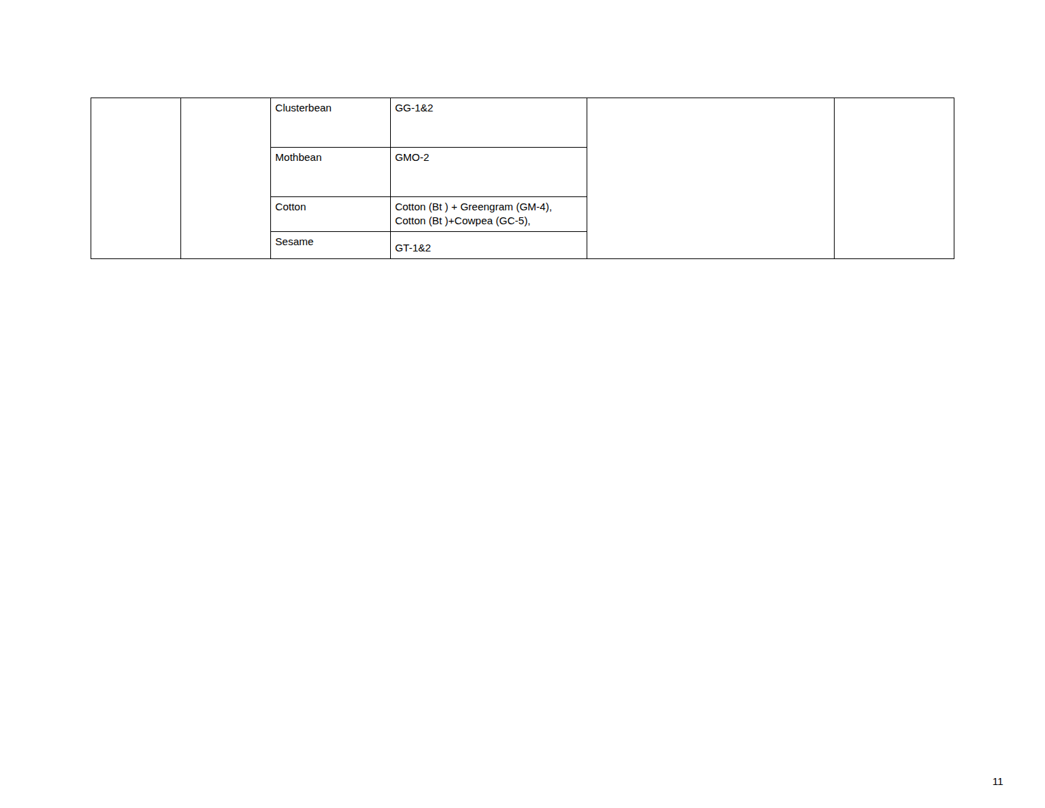| | | Clusterbean | GG-1&2 | | |
| Mothbean | GMO-2 |
| Cotton | Cotton (Bt ) + Greengram (GM-4), Cotton (Bt )+Cowpea (GC-5), |
| Sesame | GT-1&2 |
11